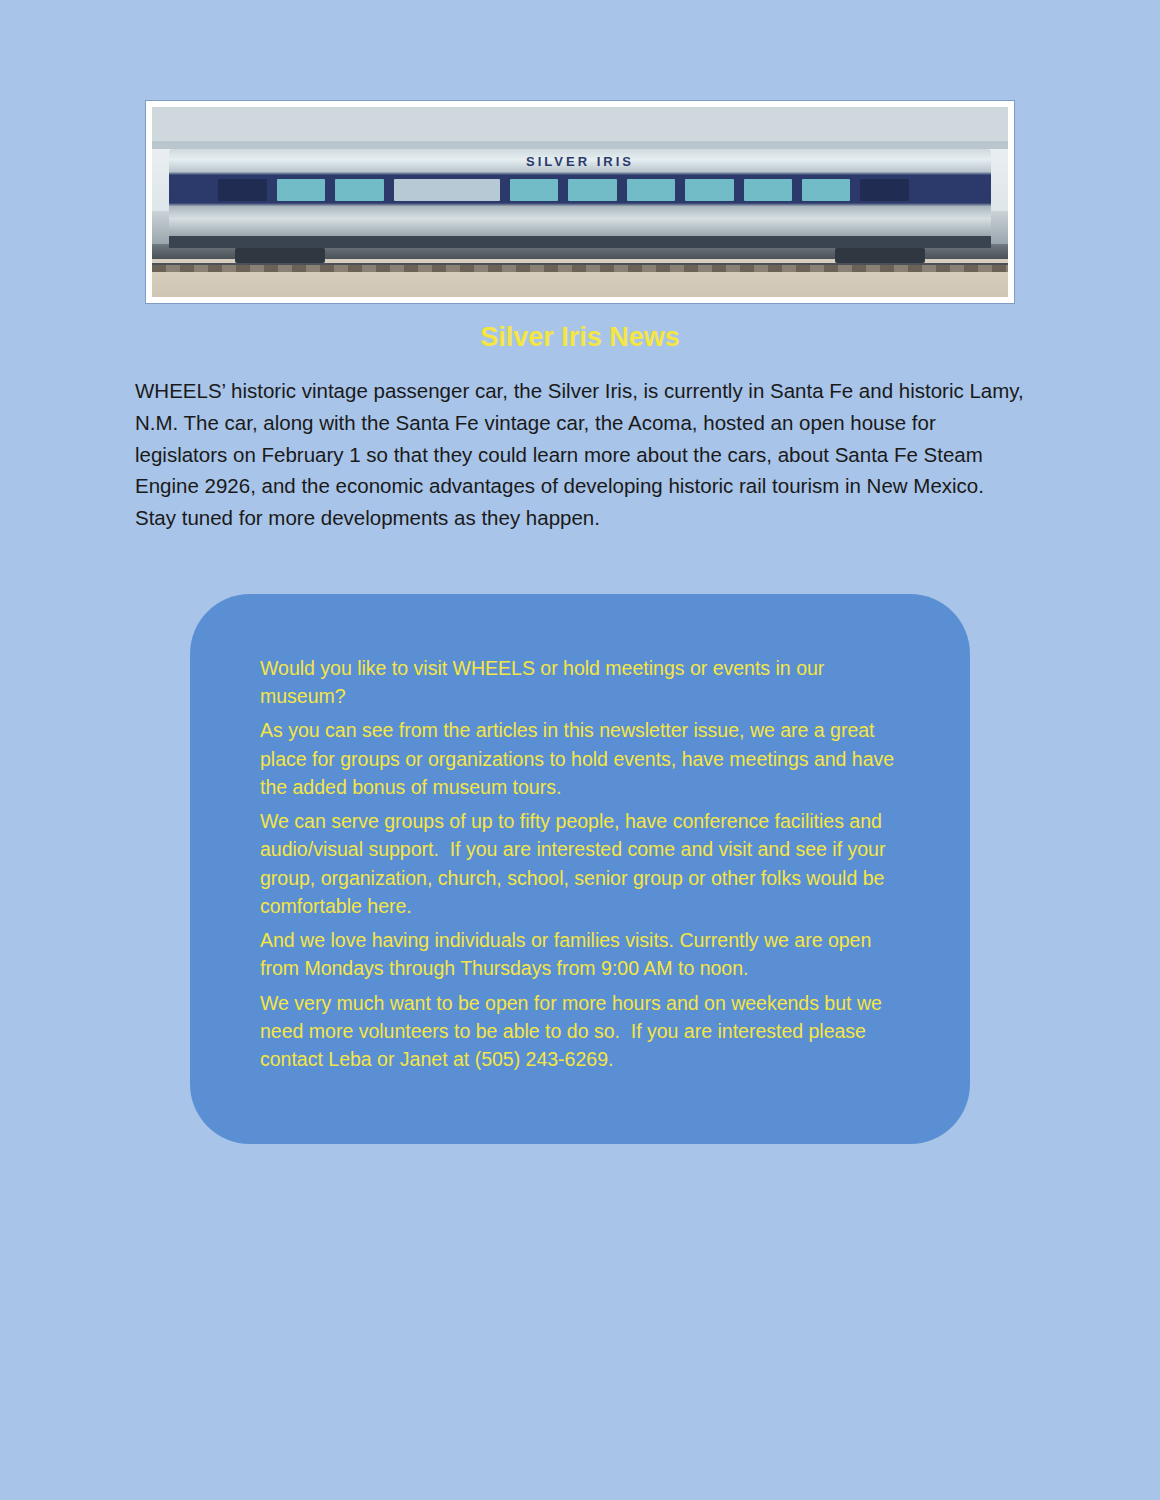SILVER IRIS
Silver Iris News
WHEELS’ historic vintage passenger car, the Silver Iris, is currently in Santa Fe and historic Lamy, N.M. The car, along with the Santa Fe vintage car, the Acoma, hosted an open house for legislators on February 1 so that they could learn more about the cars, about Santa Fe Steam Engine 2926, and the economic advantages of developing historic rail tourism in New Mexico. Stay tuned for more developments as they happen.
Would you like to visit WHEELS or hold meetings or events in our museum?
As you can see from the articles in this newsletter issue, we are a great place for groups or organizations to hold events, have meetings and have the added bonus of museum tours.
We can serve groups of up to fifty people, have conference facilities and audio/visual support. If you are interested come and visit and see if your group, organization, church, school, senior group or other folks would be comfortable here.
And we love having individuals or families visits. Currently we are open from Mondays through Thursdays from 9:00 AM to noon.
We very much want to be open for more hours and on weekends but we need more volunteers to be able to do so. If you are interested please contact Leba or Janet at (505) 243-6269.